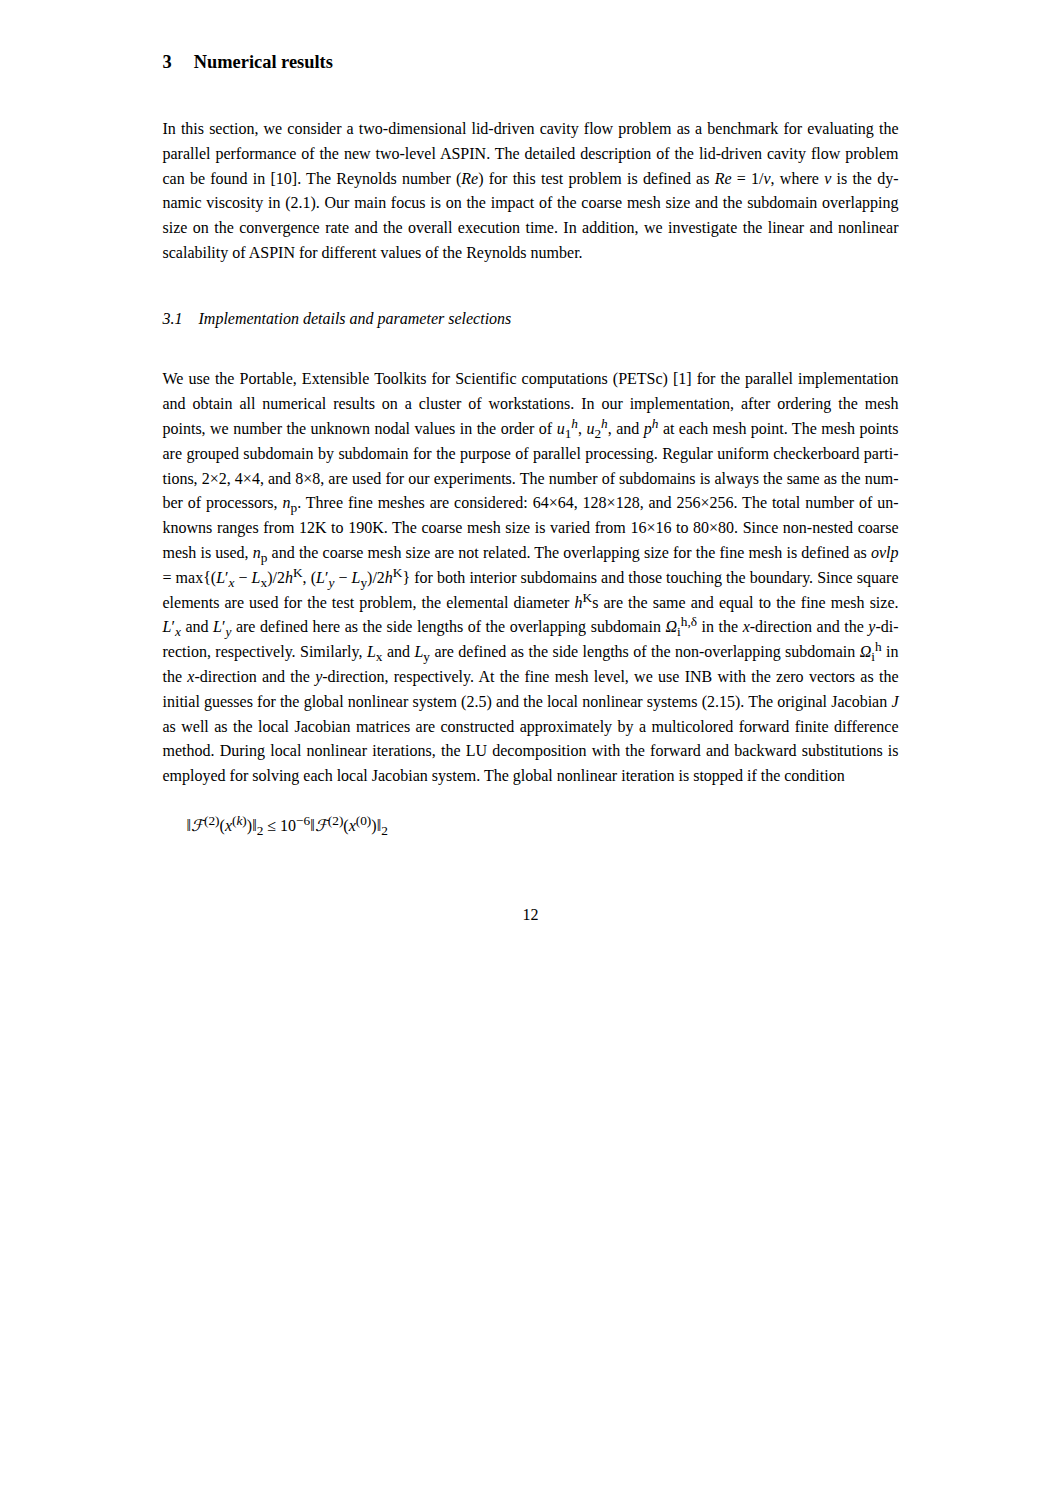3 Numerical results
In this section, we consider a two-dimensional lid-driven cavity flow problem as a benchmark for evaluating the parallel performance of the new two-level ASPIN. The detailed description of the lid-driven cavity flow problem can be found in [10]. The Reynolds number (Re) for this test problem is defined as Re = 1/ν, where ν is the dynamic viscosity in (2.1). Our main focus is on the impact of the coarse mesh size and the subdomain overlapping size on the convergence rate and the overall execution time. In addition, we investigate the linear and nonlinear scalability of ASPIN for different values of the Reynolds number.
3.1 Implementation details and parameter selections
We use the Portable, Extensible Toolkits for Scientific computations (PETSc) [1] for the parallel implementation and obtain all numerical results on a cluster of workstations. In our implementation, after ordering the mesh points, we number the unknown nodal values in the order of u1h, u2h, and ph at each mesh point. The mesh points are grouped subdomain by subdomain for the purpose of parallel processing. Regular uniform checkerboard partitions, 2×2, 4×4, and 8×8, are used for our experiments. The number of subdomains is always the same as the number of processors, np. Three fine meshes are considered: 64×64, 128×128, and 256×256. The total number of unknowns ranges from 12K to 190K. The coarse mesh size is varied from 16×16 to 80×80. Since non-nested coarse mesh is used, np and the coarse mesh size are not related. The overlapping size for the fine mesh is defined as ovlp = max{(L′x − Lx)/2hK, (L′y − Ly)/2hK} for both interior subdomains and those touching the boundary. Since square elements are used for the test problem, the elemental diameter hKs are the same and equal to the fine mesh size. L′x and L′y are defined here as the side lengths of the overlapping subdomain Ωih,δ in the x-direction and the y-direction, respectively. Similarly, Lx and Ly are defined as the side lengths of the non-overlapping subdomain Ωih in the x-direction and the y-direction, respectively. At the fine mesh level, we use INB with the zero vectors as the initial guesses for the global nonlinear system (2.5) and the local nonlinear systems (2.15). The original Jacobian J as well as the local Jacobian matrices are constructed approximately by a multicolored forward finite difference method. During local nonlinear iterations, the LU decomposition with the forward and backward substitutions is employed for solving each local Jacobian system. The global nonlinear iteration is stopped if the condition
‖ℱ(2)(x(k))‖2 ≤ 10−6‖ℱ(2)(x(0))‖2
12